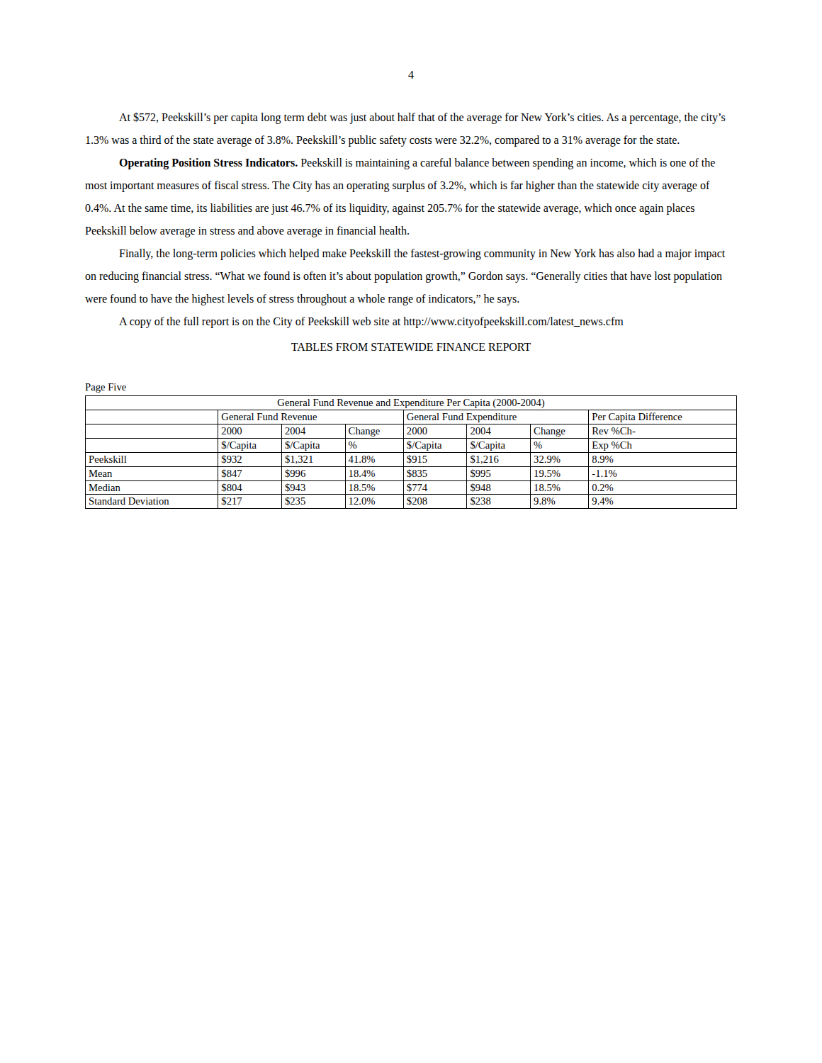4
At $572, Peekskill’s per capita long term debt was just about half that of the average for New York’s cities. As a percentage, the city’s 1.3% was a third of the state average of 3.8%. Peekskill’s public safety costs were 32.2%, compared to a 31% average for the state.
Operating Position Stress Indicators. Peekskill is maintaining a careful balance between spending an income, which is one of the most important measures of fiscal stress. The City has an operating surplus of 3.2%, which is far higher than the statewide city average of 0.4%. At the same time, its liabilities are just 46.7% of its liquidity, against 205.7% for the statewide average, which once again places Peekskill below average in stress and above average in financial health.
Finally, the long-term policies which helped make Peekskill the fastest-growing community in New York has also had a major impact on reducing financial stress. “What we found is often it’s about population growth,” Gordon says. “Generally cities that have lost population were found to have the highest levels of stress throughout a whole range of indicators,” he says.
A copy of the full report is on the City of Peekskill web site at http://www.cityofpeekskill.com/latest_news.cfm
TABLES FROM STATEWIDE FINANCE REPORT
Page Five
General Fund Revenue and Expenditure Per Capita (2000-2004)
| | General Fund Revenue | General Fund Expenditure | Per Capita Difference |
| | 2000 | 2004 | Change | 2000 | 2004 | Change | Rev %Ch- |
| | $/Capita | $/Capita | % | $/Capita | $/Capita | % | Exp %Ch |
| Peekskill | $932 | $1,321 | 41.8% | $915 | $1,216 | 32.9% | 8.9% |
| Mean | $847 | $996 | 18.4% | $835 | $995 | 19.5% | -1.1% |
| Median | $804 | $943 | 18.5% | $774 | $948 | 18.5% | 0.2% |
| Standard Deviation | $217 | $235 | 12.0% | $208 | $238 | 9.8% | 9.4% |